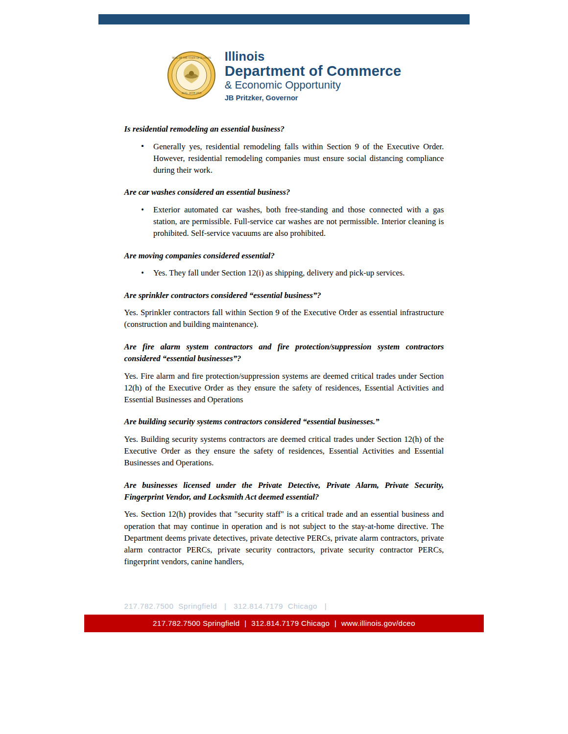SEAL OF THE STATE OF ILLINOIS AUG. 26TH 1818
Illinois
Department of Commerce
& Economic Opportunity
JB Pritzker, Governor
Is residential remodeling an essential business?
Generally yes, residential remodeling falls within Section 9 of the Executive Order. However, residential remodeling companies must ensure social distancing compliance during their work.
Are car washes considered an essential business?
Exterior automated car washes, both free-standing and those connected with a gas station, are permissible. Full-service car washes are not permissible. Interior cleaning is prohibited. Self-service vacuums are also prohibited.
Are moving companies considered essential?
Yes. They fall under Section 12(i) as shipping, delivery and pick-up services.
Are sprinkler contractors considered “essential business”?
Yes. Sprinkler contractors fall within Section 9 of the Executive Order as essential infrastructure (construction and building maintenance).
Are fire alarm system contractors and fire protection/suppression system contractors considered “essential businesses”?
Yes. Fire alarm and fire protection/suppression systems are deemed critical trades under Section 12(h) of the Executive Order as they ensure the safety of residences, Essential Activities and Essential Businesses and Operations
Are building security systems contractors considered “essential businesses.”
Yes. Building security systems contractors are deemed critical trades under Section 12(h) of the Executive Order as they ensure the safety of residences, Essential Activities and Essential Businesses and Operations.
Are businesses licensed under the Private Detective, Private Alarm, Private Security, Fingerprint Vendor, and Locksmith Act deemed essential?
Yes. Section 12(h) provides that "security staff" is a critical trade and an essential business and operation that may continue in operation and is not subject to the stay-at-home directive. The Department deems private detectives, private detective PERCs, private alarm contractors, private alarm contractor PERCs, private security contractors, private security contractor PERCs, fingerprint vendors, canine handlers,
217.782.7500 Springfield | 312.814.7179 Chicago |
217.782.7500 Springfield|312.814.7179 Chicago|www.illinois.gov/dceo